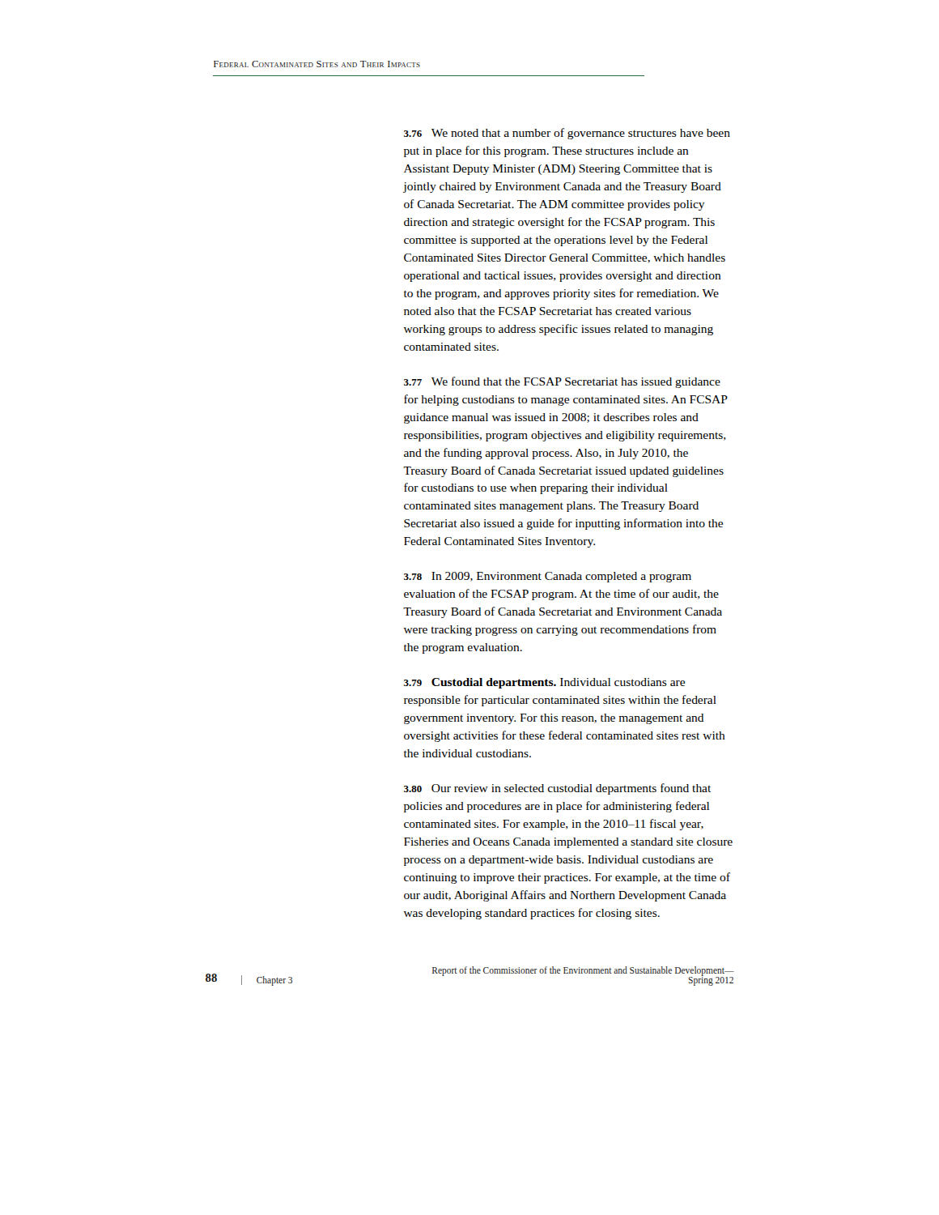Federal Contaminated Sites and Their Impacts
3.76 We noted that a number of governance structures have been put in place for this program. These structures include an Assistant Deputy Minister (ADM) Steering Committee that is jointly chaired by Environment Canada and the Treasury Board of Canada Secretariat. The ADM committee provides policy direction and strategic oversight for the FCSAP program. This committee is supported at the operations level by the Federal Contaminated Sites Director General Committee, which handles operational and tactical issues, provides oversight and direction to the program, and approves priority sites for remediation. We noted also that the FCSAP Secretariat has created various working groups to address specific issues related to managing contaminated sites.
3.77 We found that the FCSAP Secretariat has issued guidance for helping custodians to manage contaminated sites. An FCSAP guidance manual was issued in 2008; it describes roles and responsibilities, program objectives and eligibility requirements, and the funding approval process. Also, in July 2010, the Treasury Board of Canada Secretariat issued updated guidelines for custodians to use when preparing their individual contaminated sites management plans. The Treasury Board Secretariat also issued a guide for inputting information into the Federal Contaminated Sites Inventory.
3.78 In 2009, Environment Canada completed a program evaluation of the FCSAP program. At the time of our audit, the Treasury Board of Canada Secretariat and Environment Canada were tracking progress on carrying out recommendations from the program evaluation.
3.79 Custodial departments. Individual custodians are responsible for particular contaminated sites within the federal government inventory. For this reason, the management and oversight activities for these federal contaminated sites rest with the individual custodians.
3.80 Our review in selected custodial departments found that policies and procedures are in place for administering federal contaminated sites. For example, in the 2010–11 fiscal year, Fisheries and Oceans Canada implemented a standard site closure process on a department-wide basis. Individual custodians are continuing to improve their practices. For example, at the time of our audit, Aboriginal Affairs and Northern Development Canada was developing standard practices for closing sites.
88
Chapter 3
Report of the Commissioner of the Environment and Sustainable Development—Spring 2012